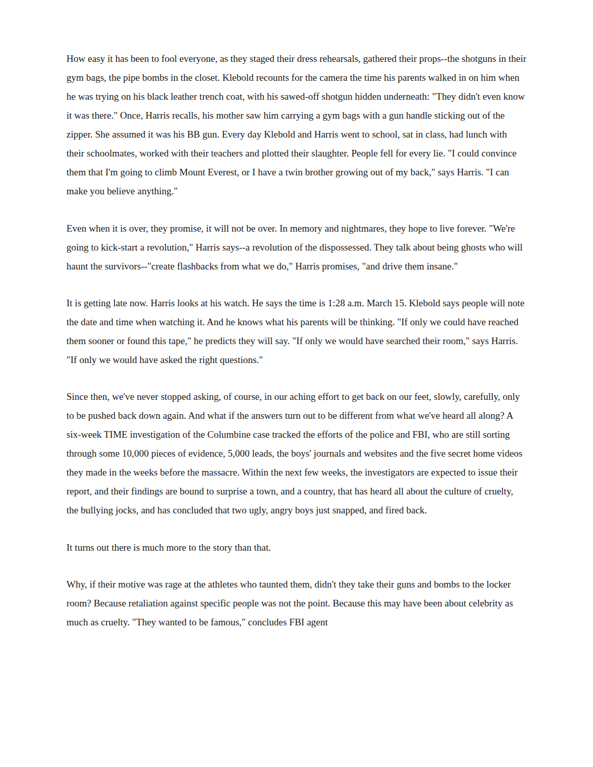How easy it has been to fool everyone, as they staged their dress rehearsals, gathered their props--the shotguns in their gym bags, the pipe bombs in the closet. Klebold recounts for the camera the time his parents walked in on him when he was trying on his black leather trench coat, with his sawed-off shotgun hidden underneath: "They didn't even know it was there." Once, Harris recalls, his mother saw him carrying a gym bags with a gun handle sticking out of the zipper. She assumed it was his BB gun. Every day Klebold and Harris went to school, sat in class, had lunch with their schoolmates, worked with their teachers and plotted their slaughter. People fell for every lie. "I could convince them that I'm going to climb Mount Everest, or I have a twin brother growing out of my back," says Harris. "I can make you believe anything."
Even when it is over, they promise, it will not be over. In memory and nightmares, they hope to live forever. "We're going to kick-start a revolution," Harris says--a revolution of the dispossessed. They talk about being ghosts who will haunt the survivors--"create flashbacks from what we do," Harris promises, "and drive them insane."
It is getting late now. Harris looks at his watch. He says the time is 1:28 a.m. March 15. Klebold says people will note the date and time when watching it. And he knows what his parents will be thinking. "If only we could have reached them sooner or found this tape," he predicts they will say. "If only we would have searched their room," says Harris. "If only we would have asked the right questions."
Since then, we've never stopped asking, of course, in our aching effort to get back on our feet, slowly, carefully, only to be pushed back down again. And what if the answers turn out to be different from what we've heard all along? A six-week TIME investigation of the Columbine case tracked the efforts of the police and FBI, who are still sorting through some 10,000 pieces of evidence, 5,000 leads, the boys' journals and websites and the five secret home videos they made in the weeks before the massacre. Within the next few weeks, the investigators are expected to issue their report, and their findings are bound to surprise a town, and a country, that has heard all about the culture of cruelty, the bullying jocks, and has concluded that two ugly, angry boys just snapped, and fired back.
It turns out there is much more to the story than that.
Why, if their motive was rage at the athletes who taunted them, didn't they take their guns and bombs to the locker room? Because retaliation against specific people was not the point. Because this may have been about celebrity as much as cruelty. "They wanted to be famous," concludes FBI agent